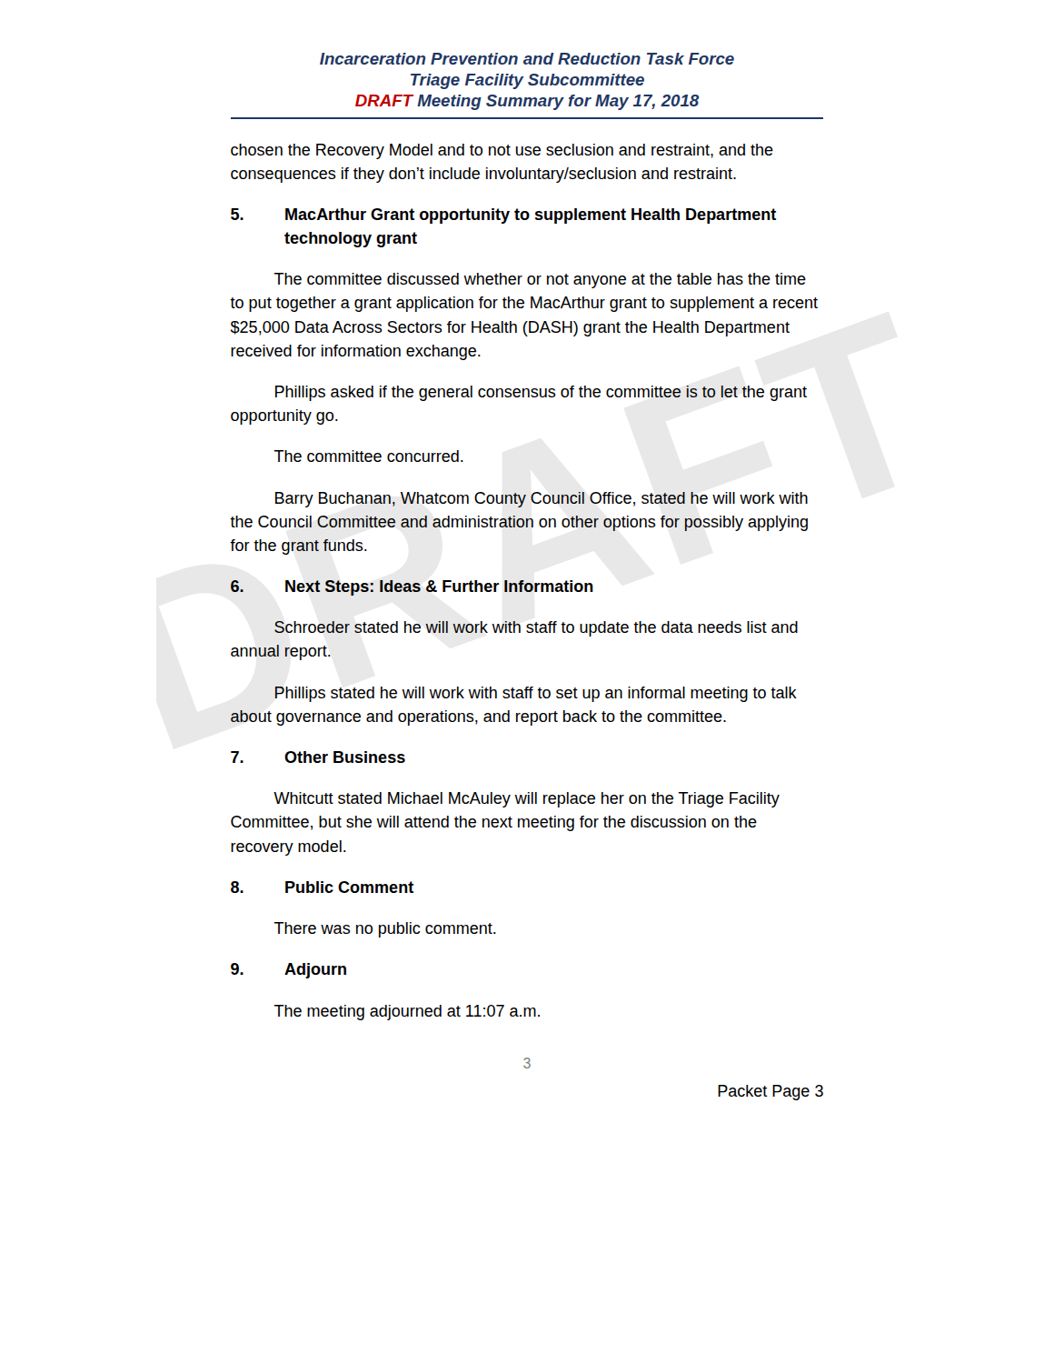DRAFT
Incarceration Prevention and Reduction Task Force Triage Facility Subcommittee DRAFT Meeting Summary for May 17, 2018
chosen the Recovery Model and to not use seclusion and restraint, and the consequences if they don’t include involuntary/seclusion and restraint.
5.
MacArthur Grant opportunity to supplement Health Department technology grant
The committee discussed whether or not anyone at the table has the time to put together a grant application for the MacArthur grant to supplement a recent $25,000 Data Across Sectors for Health (DASH) grant the Health Department received for information exchange.
Phillips asked if the general consensus of the committee is to let the grant opportunity go.
The committee concurred.
Barry Buchanan, Whatcom County Council Office, stated he will work with the Council Committee and administration on other options for possibly applying for the grant funds.
6.
Next Steps: Ideas & Further Information
Schroeder stated he will work with staff to update the data needs list and annual report.
Phillips stated he will work with staff to set up an informal meeting to talk about governance and operations, and report back to the committee.
7.
Other Business
Whitcutt stated Michael McAuley will replace her on the Triage Facility Committee, but she will attend the next meeting for the discussion on the recovery model.
8.
Public Comment
There was no public comment.
9.
Adjourn
The meeting adjourned at 11:07 a.m.
3
Packet Page 3